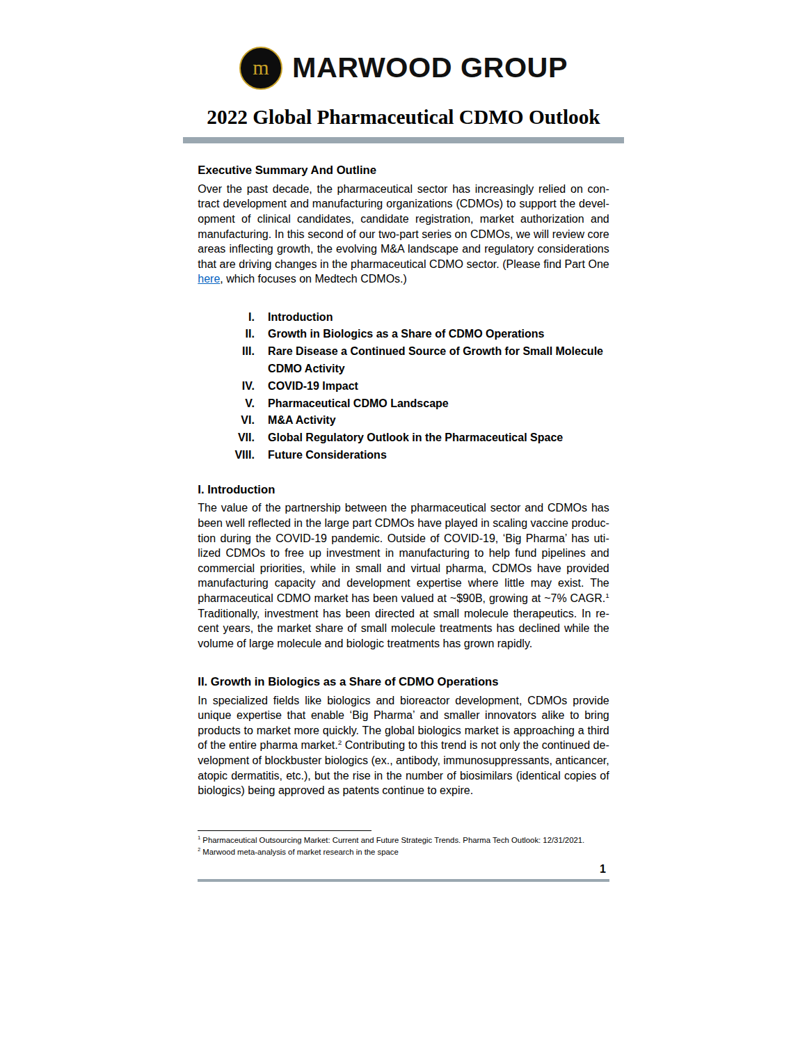MARWOOD GROUP
2022 Global Pharmaceutical CDMO Outlook
Executive Summary And Outline
Over the past decade, the pharmaceutical sector has increasingly relied on contract development and manufacturing organizations (CDMOs) to support the development of clinical candidates, candidate registration, market authorization and manufacturing. In this second of our two-part series on CDMOs, we will review core areas inflecting growth, the evolving M&A landscape and regulatory considerations that are driving changes in the pharmaceutical CDMO sector. (Please find Part One here, which focuses on Medtech CDMOs.)
Introduction
Growth in Biologics as a Share of CDMO Operations
Rare Disease a Continued Source of Growth for Small Molecule CDMO Activity
COVID-19 Impact
Pharmaceutical CDMO Landscape
M&A Activity
Global Regulatory Outlook in the Pharmaceutical Space
Future Considerations
I. Introduction
The value of the partnership between the pharmaceutical sector and CDMOs has been well reflected in the large part CDMOs have played in scaling vaccine production during the COVID-19 pandemic. Outside of COVID-19, ‘Big Pharma’ has utilized CDMOs to free up investment in manufacturing to help fund pipelines and commercial priorities, while in small and virtual pharma, CDMOs have provided manufacturing capacity and development expertise where little may exist. The pharmaceutical CDMO market has been valued at ~$90B, growing at ~7% CAGR.1 Traditionally, investment has been directed at small molecule therapeutics. In recent years, the market share of small molecule treatments has declined while the volume of large molecule and biologic treatments has grown rapidly.
II. Growth in Biologics as a Share of CDMO Operations
In specialized fields like biologics and bioreactor development, CDMOs provide unique expertise that enable ‘Big Pharma’ and smaller innovators alike to bring products to market more quickly. The global biologics market is approaching a third of the entire pharma market.2 Contributing to this trend is not only the continued development of blockbuster biologics (ex., antibody, immunosuppressants, anticancer, atopic dermatitis, etc.), but the rise in the number of biosimilars (identical copies of biologics) being approved as patents continue to expire.
1 Pharmaceutical Outsourcing Market: Current and Future Strategic Trends. Pharma Tech Outlook: 12/31/2021.
2 Marwood meta-analysis of market research in the space
1